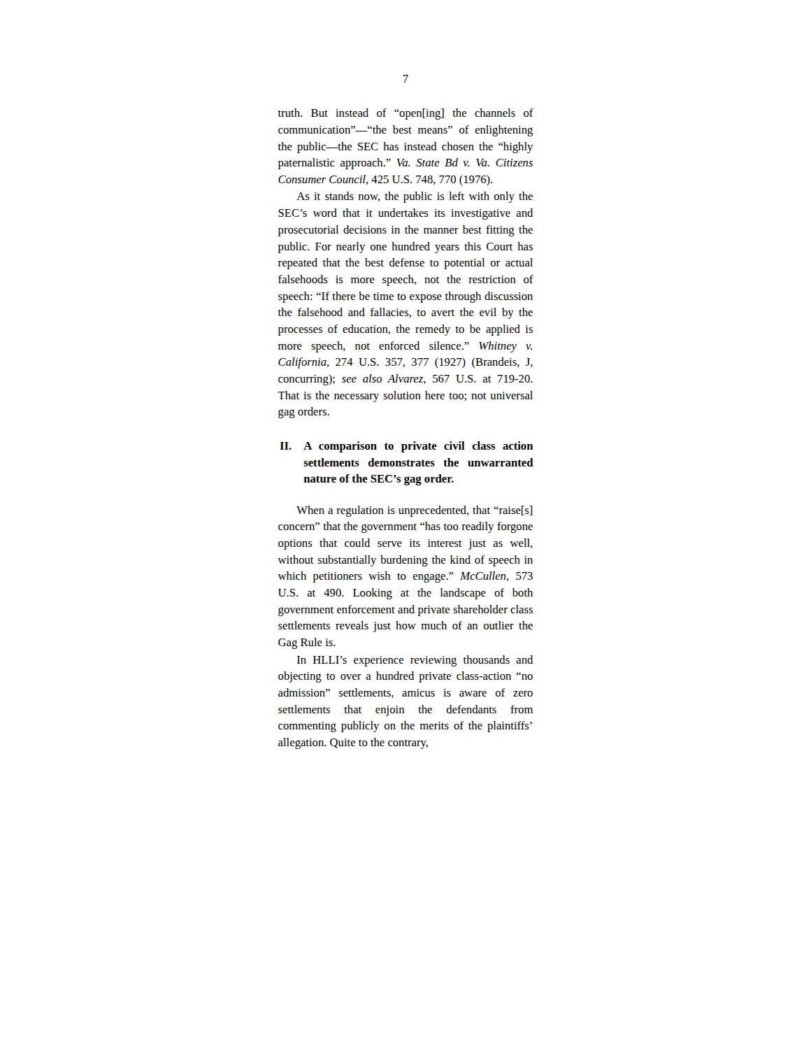7
truth. But instead of “open[ing] the channels of communication”—“the best means” of enlightening the public—the SEC has instead chosen the “highly paternalistic approach.” Va. State Bd v. Va. Citizens Consumer Council, 425 U.S. 748, 770 (1976).
As it stands now, the public is left with only the SEC’s word that it undertakes its investigative and prosecutorial decisions in the manner best fitting the public. For nearly one hundred years this Court has repeated that the best defense to potential or actual falsehoods is more speech, not the restriction of speech: “If there be time to expose through discussion the falsehood and fallacies, to avert the evil by the processes of education, the remedy to be applied is more speech, not enforced silence.” Whitney v. California, 274 U.S. 357, 377 (1927) (Brandeis, J, concurring); see also Alvarez, 567 U.S. at 719-20. That is the necessary solution here too; not universal gag orders.
II. A comparison to private civil class action settlements demonstrates the unwarranted nature of the SEC’s gag order.
When a regulation is unprecedented, that “raise[s] concern” that the government “has too readily forgone options that could serve its interest just as well, without substantially burdening the kind of speech in which petitioners wish to engage.” McCullen, 573 U.S. at 490. Looking at the landscape of both government enforcement and private shareholder class settlements reveals just how much of an outlier the Gag Rule is.
In HLLI’s experience reviewing thousands and objecting to over a hundred private class-action “no admission” settlements, amicus is aware of zero settlements that enjoin the defendants from commenting publicly on the merits of the plaintiffs’ allegation. Quite to the contrary,